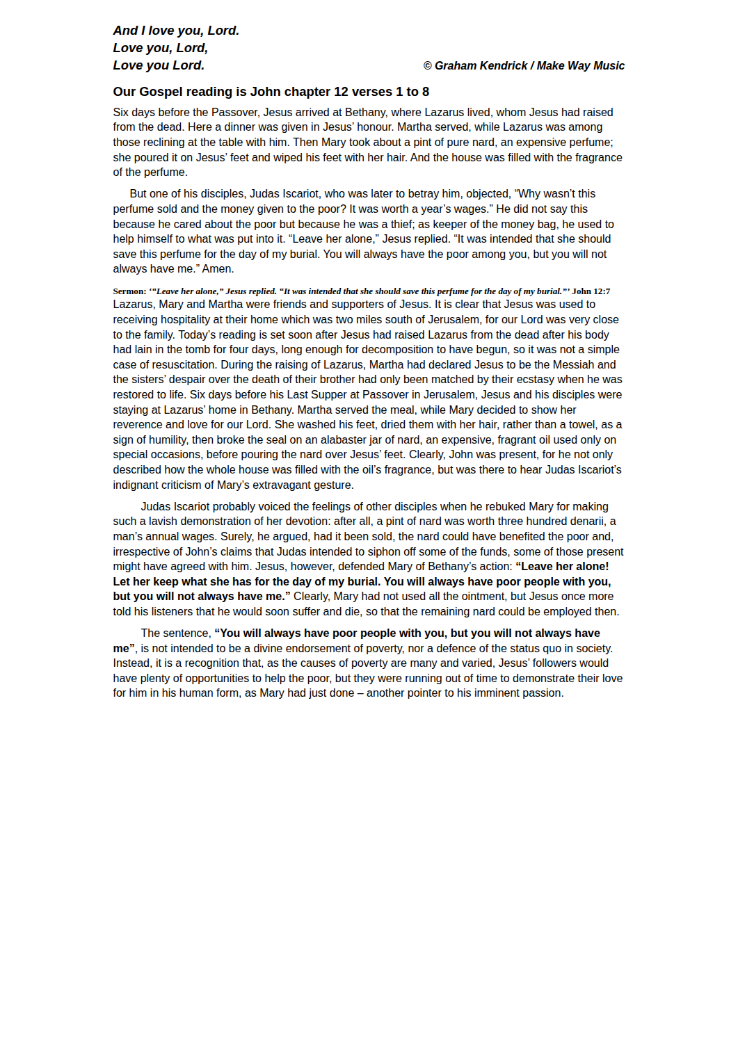And I love you, Lord.
Love you, Lord,
Love you Lord.
© Graham Kendrick / Make Way Music
Our Gospel reading is John chapter 12 verses 1 to 8
Six days before the Passover, Jesus arrived at Bethany, where Lazarus lived, whom Jesus had raised from the dead. Here a dinner was given in Jesus’ honour. Martha served, while Lazarus was among those reclining at the table with him. Then Mary took about a pint of pure nard, an expensive perfume; she poured it on Jesus’ feet and wiped his feet with her hair. And the house was filled with the fragrance of the perfume.
But one of his disciples, Judas Iscariot, who was later to betray him, objected, “Why wasn’t this perfume sold and the money given to the poor? It was worth a year’s wages.” He did not say this because he cared about the poor but because he was a thief; as keeper of the money bag, he used to help himself to what was put into it. “Leave her alone,” Jesus replied. “It was intended that she should save this perfume for the day of my burial. You will always have the poor among you, but you will not always have me.” Amen.
Sermon: ‘“Leave her alone,” Jesus replied. “It was intended that she should save this perfume for the day of my burial.”’ John 12:7
Lazarus, Mary and Martha were friends and supporters of Jesus. It is clear that Jesus was used to receiving hospitality at their home which was two miles south of Jerusalem, for our Lord was very close to the family. Today’s reading is set soon after Jesus had raised Lazarus from the dead after his body had lain in the tomb for four days, long enough for decomposition to have begun, so it was not a simple case of resuscitation. During the raising of Lazarus, Martha had declared Jesus to be the Messiah and the sisters’ despair over the death of their brother had only been matched by their ecstasy when he was restored to life. Six days before his Last Supper at Passover in Jerusalem, Jesus and his disciples were staying at Lazarus’ home in Bethany. Martha served the meal, while Mary decided to show her reverence and love for our Lord. She washed his feet, dried them with her hair, rather than a towel, as a sign of humility, then broke the seal on an alabaster jar of nard, an expensive, fragrant oil used only on special occasions, before pouring the nard over Jesus’ feet. Clearly, John was present, for he not only described how the whole house was filled with the oil’s fragrance, but was there to hear Judas Iscariot’s indignant criticism of Mary’s extravagant gesture.
Judas Iscariot probably voiced the feelings of other disciples when he rebuked Mary for making such a lavish demonstration of her devotion: after all, a pint of nard was worth three hundred denarii, a man’s annual wages. Surely, he argued, had it been sold, the nard could have benefited the poor and, irrespective of John’s claims that Judas intended to siphon off some of the funds, some of those present might have agreed with him. Jesus, however, defended Mary of Bethany’s action: “Leave her alone! Let her keep what she has for the day of my burial. You will always have poor people with you, but you will not always have me.” Clearly, Mary had not used all the ointment, but Jesus once more told his listeners that he would soon suffer and die, so that the remaining nard could be employed then.
The sentence, “You will always have poor people with you, but you will not always have me”, is not intended to be a divine endorsement of poverty, nor a defence of the status quo in society. Instead, it is a recognition that, as the causes of poverty are many and varied, Jesus’ followers would have plenty of opportunities to help the poor, but they were running out of time to demonstrate their love for him in his human form, as Mary had just done – another pointer to his imminent passion.